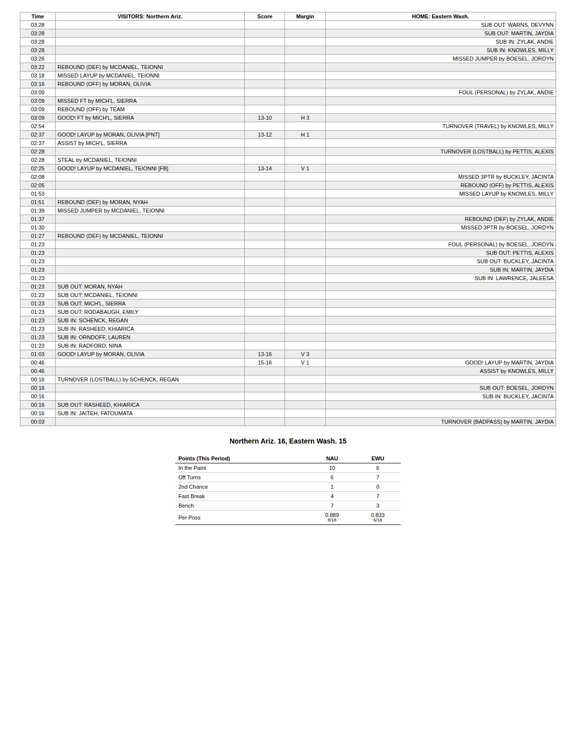| Time | VISITORS: Northern Ariz. | Score | Margin | HOME: Eastern Wash. |
| --- | --- | --- | --- | --- |
| 03:28 | | | | SUB OUT: WARNS, DEVYNN |
| 03:28 | | | | SUB OUT: MARTIN, JAYDIA |
| 03:28 | | | | SUB IN: ZYLAK, ANDIE |
| 03:28 | | | | SUB IN: KNOWLES, MILLY |
| 03:26 | | | | MISSED JUMPER by BOESEL, JORDYN |
| 03:22 | REBOUND (DEF) by MCDANIEL, TEIONNI | | | |
| 03:18 | MISSED LAYUP by MCDANIEL, TEIONNI | | | |
| 03:16 | REBOUND (OFF) by MORAN, OLIVIA | | | |
| 03:09 | | | | FOUL (PERSONAL) by ZYLAK, ANDIE |
| 03:09 | MISSED FT by MICH'L, SIERRA | | | |
| 03:09 | REBOUND (OFF) by TEAM | | | |
| 03:09 | GOOD! FT by MICH'L, SIERRA | 13-10 | H 3 | |
| 02:54 | | | | TURNOVER (TRAVEL) by KNOWLES, MILLY |
| 02:37 | GOOD! LAYUP by MORAN, OLIVIA [PNT] | 13-12 | H 1 | |
| 02:37 | ASSIST by MICH'L, SIERRA | | | |
| 02:28 | | | | TURNOVER (LOSTBALL) by PETTIS, ALEXIS |
| 02:28 | STEAL by MCDANIEL, TEIONNI | | | |
| 02:25 | GOOD! LAYUP by MCDANIEL, TEIONNI [FB] | 13-14 | V 1 | |
| 02:08 | | | | MISSED 3PTR by BUCKLEY, JACINTA |
| 02:05 | | | | REBOUND (OFF) by PETTIS, ALEXIS |
| 01:53 | | | | MISSED LAYUP by KNOWLES, MILLY |
| 01:51 | REBOUND (DEF) by MORAN, NYAH | | | |
| 01:39 | MISSED JUMPER by MCDANIEL, TEIONNI | | | |
| 01:37 | | | | REBOUND (DEF) by ZYLAK, ANDIE |
| 01:30 | | | | MISSED 3PTR by BOESEL, JORDYN |
| 01:27 | REBOUND (DEF) by MCDANIEL, TEIONNI | | | |
| 01:23 | | | | FOUL (PERSONAL) by BOESEL, JORDYN |
| 01:23 | | | | SUB OUT: PETTIS, ALEXIS |
| 01:23 | | | | SUB OUT: BUCKLEY, JACINTA |
| 01:23 | | | | SUB IN: MARTIN, JAYDIA |
| 01:23 | | | | SUB IN: LAWRENCE, JALEESA |
| 01:23 | SUB OUT: MORAN, NYAH | | | |
| 01:23 | SUB OUT: MCDANIEL, TEIONNI | | | |
| 01:23 | SUB OUT: MICH'L, SIERRA | | | |
| 01:23 | SUB OUT: RODABAUGH, EMILY | | | |
| 01:23 | SUB IN: SCHENCK, REGAN | | | |
| 01:23 | SUB IN: RASHEED, KHIARICA | | | |
| 01:23 | SUB IN: ORNDOFF, LAUREN | | | |
| 01:23 | SUB IN: RADFORD, NINA | | | |
| 01:03 | GOOD! LAYUP by MORAN, OLIVIA | 13-16 | V 3 | |
| 00:46 | | 15-16 | V 1 | GOOD! LAYUP by MARTIN, JAYDIA |
| 00:46 | | | | ASSIST by KNOWLES, MILLY |
| 00:16 | TURNOVER (LOSTBALL) by SCHENCK, REGAN | | | |
| 00:16 | | | | SUB OUT: BOESEL, JORDYN |
| 00:16 | | | | SUB IN: BUCKLEY, JACINTA |
| 00:16 | SUB OUT: RASHEED, KHIARICA | | | |
| 00:16 | SUB IN: JAITEH, FATOUMATA | | | |
| 00:03 | | | | TURNOVER (BADPASS) by MARTIN, JAYDIA |
Northern Ariz. 16, Eastern Wash. 15
| Points (This Period) | NAU | EWU |
| --- | --- | --- |
| In the Paint | 10 | 6 |
| Off Turns | 6 | 7 |
| 2nd Chance | 1 | 0 |
| Fast Break | 4 | 7 |
| Bench | 7 | 3 |
| Per Poss | 0.889 8/18 | 0.833 6/18 |